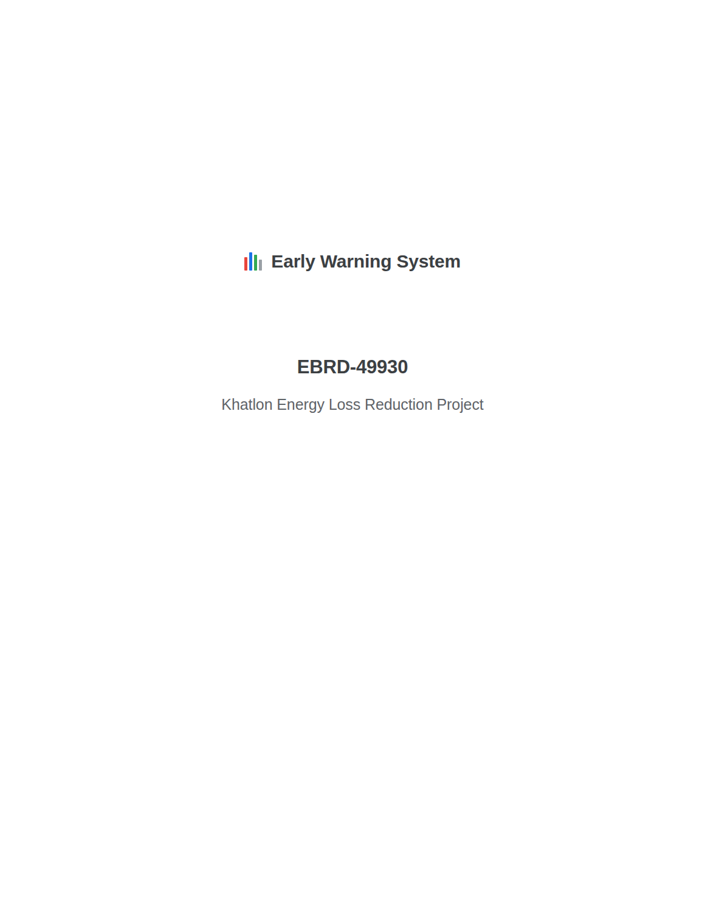Early Warning System
EBRD-49930
Khatlon Energy Loss Reduction Project